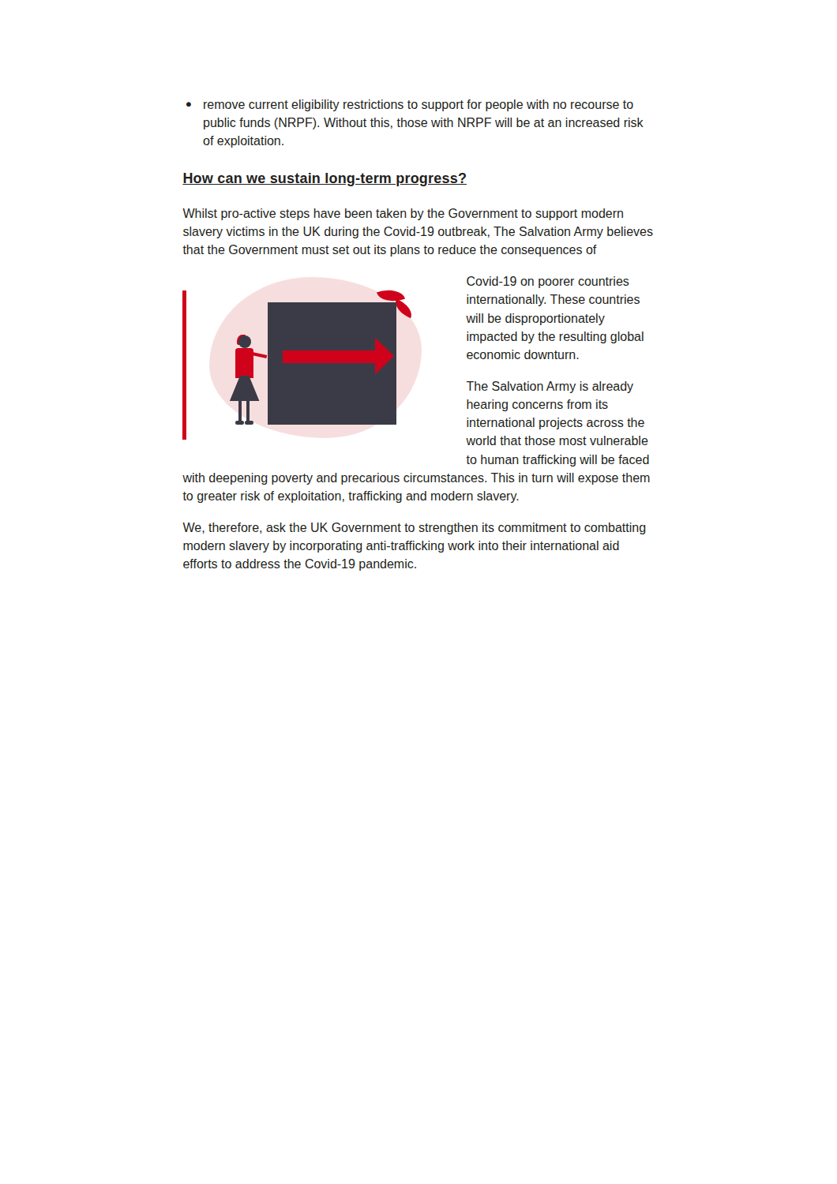remove current eligibility restrictions to support for people with no recourse to public funds (NRPF). Without this, those with NRPF will be at an increased risk of exploitation.
How can we sustain long-term progress?
Whilst pro-active steps have been taken by the Government to support modern slavery victims in the UK during the Covid-19 outbreak, The Salvation Army believes that the Government must set out its plans to reduce the consequences of
Covid-19 on poorer countries internationally. These countries will be disproportionately impacted by the resulting global economic downturn.
The Salvation Army is already hearing concerns from its international projects across the world that those most vulnerable to human trafficking will be faced with deepening poverty and precarious circumstances. This in turn will expose them to greater risk of exploitation, trafficking and modern slavery.
We, therefore, ask the UK Government to strengthen its commitment to combatting modern slavery by incorporating anti-trafficking work into their international aid efforts to address the Covid-19 pandemic.